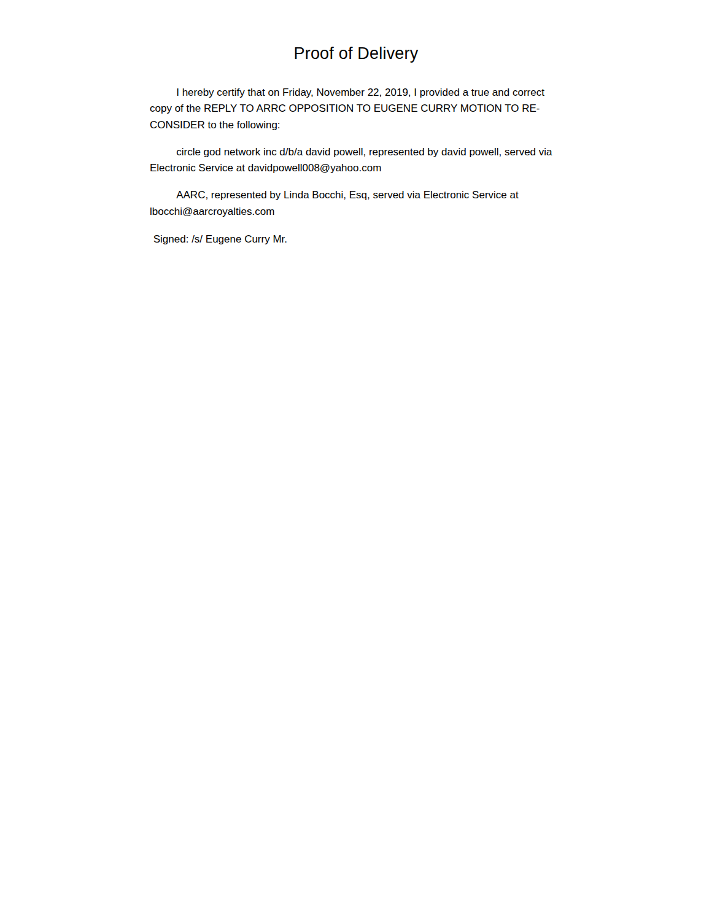Proof of Delivery
I hereby certify that on Friday, November 22, 2019, I provided a true and correct copy of the REPLY TO ARRC OPPOSITION TO EUGENE CURRY MOTION TO RE-CONSIDER to the following:
circle god network inc d/b/a david powell, represented by david powell, served via Electronic Service at davidpowell008@yahoo.com
AARC, represented by Linda Bocchi, Esq, served via Electronic Service at lbocchi@aarcroyalties.com
Signed: /s/ Eugene Curry Mr.